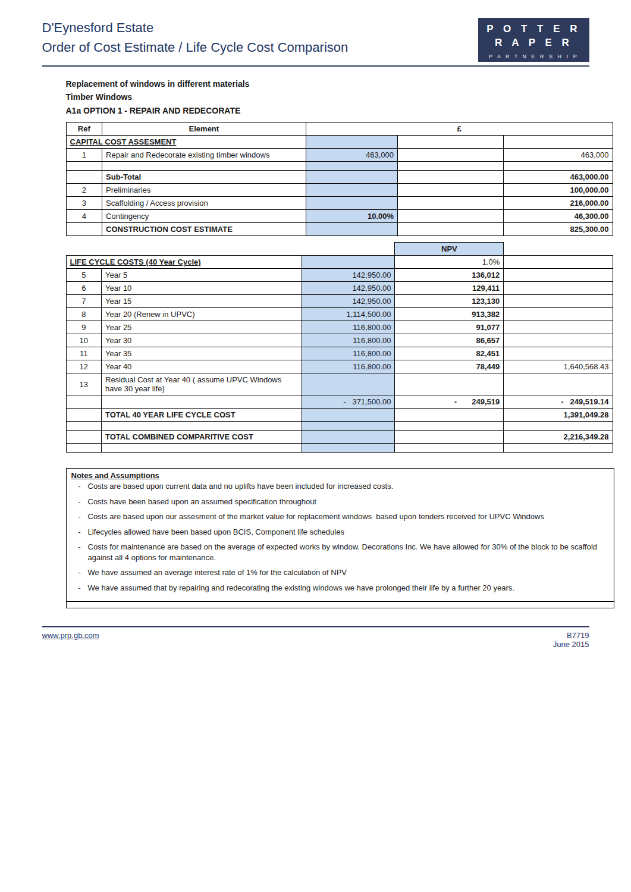D'Eynesford Estate
Order of Cost Estimate / Life Cycle Cost Comparison
P O T T E R
R A P E R
P A R T N E R S H I P
Replacement of windows in different materials
Timber Windows
A1a OPTION 1 - REPAIR AND REDECORATE
| Ref | Element | £ |
| --- | --- | --- |
| CAPITAL COST ASSESMENT | | | |
| 1 | Repair and Redecorate existing timber windows | 463,000 | | 463,000 |
| | Sub-Total | | | 463,000.00 |
| 2 | Preliminaries | | | 100,000.00 |
| 3 | Scaffolding / Access provision | | | 216,000.00 |
| 4 | Contingency | 10.00% | | 46,300.00 |
| | CONSTRUCTION COST ESTIMATE | | | 825,300.00 |
| | | | NPV | |
| LIFE CYCLE COSTS (40 Year Cycle) | | 1.0% | |
| 5 | Year 5 | 142,950.00 | 136,012 | |
| 6 | Year 10 | 142,950.00 | 129,411 | |
| 7 | Year 15 | 142,950.00 | 123,130 | |
| 8 | Year 20 (Renew in UPVC) | 1,114,500.00 | 913,382 | |
| 9 | Year 25 | 116,800.00 | 91,077 | |
| 10 | Year 30 | 116,800.00 | 86,657 | |
| 11 | Year 35 | 116,800.00 | 82,451 | |
| 12 | Year 40 | 116,800.00 | 78,449 | 1,640,568.43 |
| 13 | Residual Cost at Year 40 ( assume UPVC Windows have 30 year life) | | | |
| | | - 371,500.00 | - 249,519 | - 249,519.14 |
| | TOTAL 40 YEAR LIFE CYCLE COST | | | 1,391,049.28 |
| | TOTAL COMBINED COMPARITIVE COST | | | 2,216,349.28 |
Notes and Assumptions
-Costs are based upon current data and no uplifts have been included for increased costs.
-Costs have been based upon an assumed specification throughout
-Costs are based upon our assesment of the market value for replacement windows based upon tenders received for UPVC Windows
-Lifecycles allowed have been based upon BCIS, Component life schedules
-Costs for maintenance are based on the average of expected works by window. Decorations Inc. We have allowed for 30% of the block to be scaffold against all 4 options for maintenance.
-We have assumed an average interest rate of 1% for the calculation of NPV
-We have assumed that by repairing and redecorating the existing windows we have prolonged their life by a further 20 years.
www.prp.gb.com
B7719
June 2015